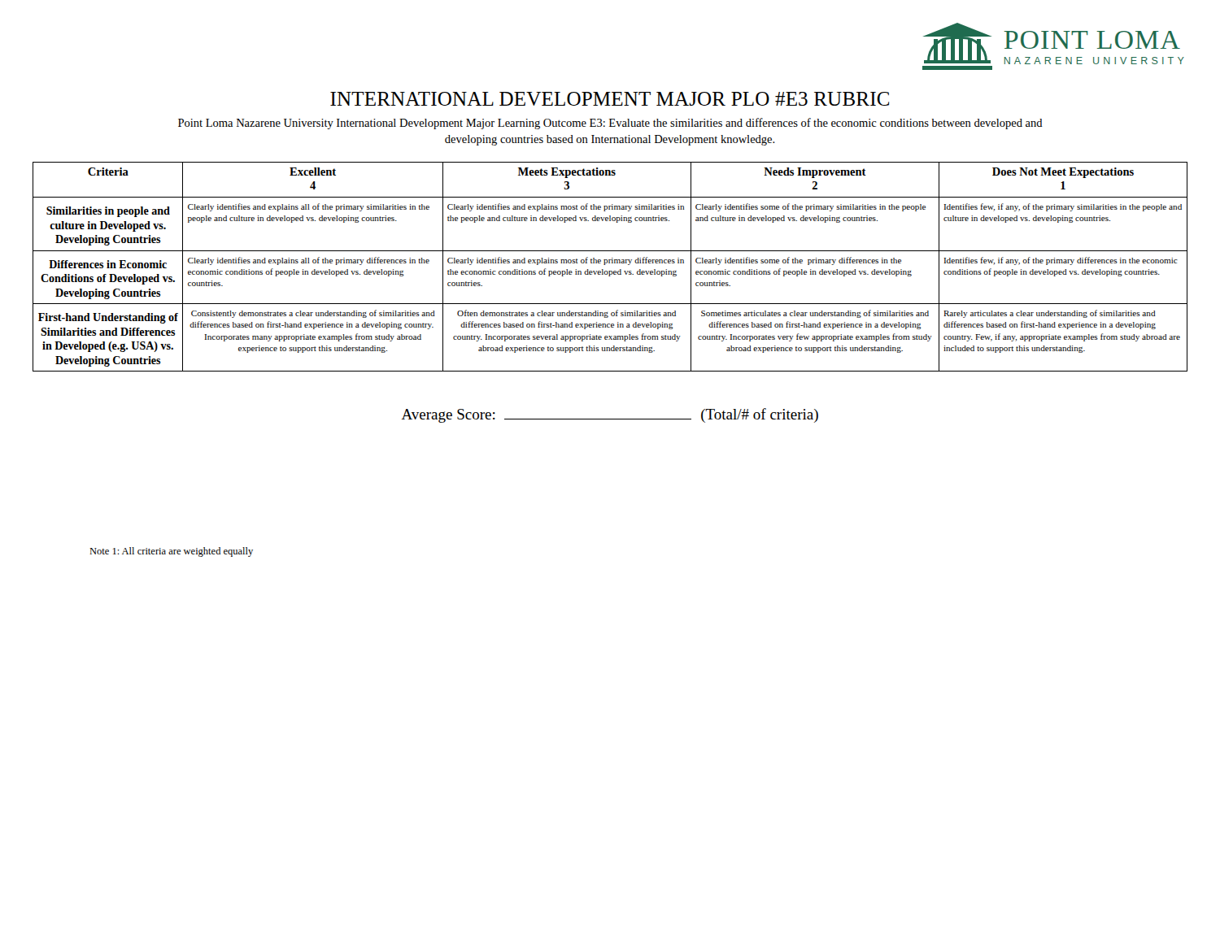POINT LOMA
NAZARENE UNIVERSITY
INTERNATIONAL DEVELOPMENT MAJOR PLO #E3 RUBRIC
Point Loma Nazarene University International Development Major Learning Outcome E3: Evaluate the similarities and differences of the economic conditions between developed and developing countries based on International Development knowledge.
| Criteria | Excellent 4 | Meets Expectations 3 | Needs Improvement 2 | Does Not Meet Expectations 1 |
| --- | --- | --- | --- | --- |
| Similarities in people and culture in Developed vs. Developing Countries | Clearly identifies and explains all of the primary similarities in the people and culture in developed vs. developing countries. | Clearly identifies and explains most of the primary similarities in the people and culture in developed vs. developing countries. | Clearly identifies some of the primary similarities in the people and culture in developed vs. developing countries. | Identifies few, if any, of the primary similarities in the people and culture in developed vs. developing countries. |
| Differences in Economic Conditions of Developed vs. Developing Countries | Clearly identifies and explains all of the primary differences in the economic conditions of people in developed vs. developing countries. | Clearly identifies and explains most of the primary differences in the economic conditions of people in developed vs. developing countries. | Clearly identifies some of the primary differences in the economic conditions of people in developed vs. developing countries. | Identifies few, if any, of the primary differences in the economic conditions of people in developed vs. developing countries. |
| First-hand Understanding of Similarities and Differences in Developed (e.g. USA) vs. Developing Countries | Consistently demonstrates a clear understanding of similarities and differences based on first-hand experience in a developing country. Incorporates many appropriate examples from study abroad experience to support this understanding. | Often demonstrates a clear understanding of similarities and differences based on first-hand experience in a developing country. Incorporates several appropriate examples from study abroad experience to support this understanding. | Sometimes articulates a clear understanding of similarities and differences based on first-hand experience in a developing country. Incorporates very few appropriate examples from study abroad experience to support this understanding. | Rarely articulates a clear understanding of similarities and differences based on first-hand experience in a developing country. Few, if any, appropriate examples from study abroad are included to support this understanding. |
Average Score: (Total/# of criteria)
Note 1: All criteria are weighted equally